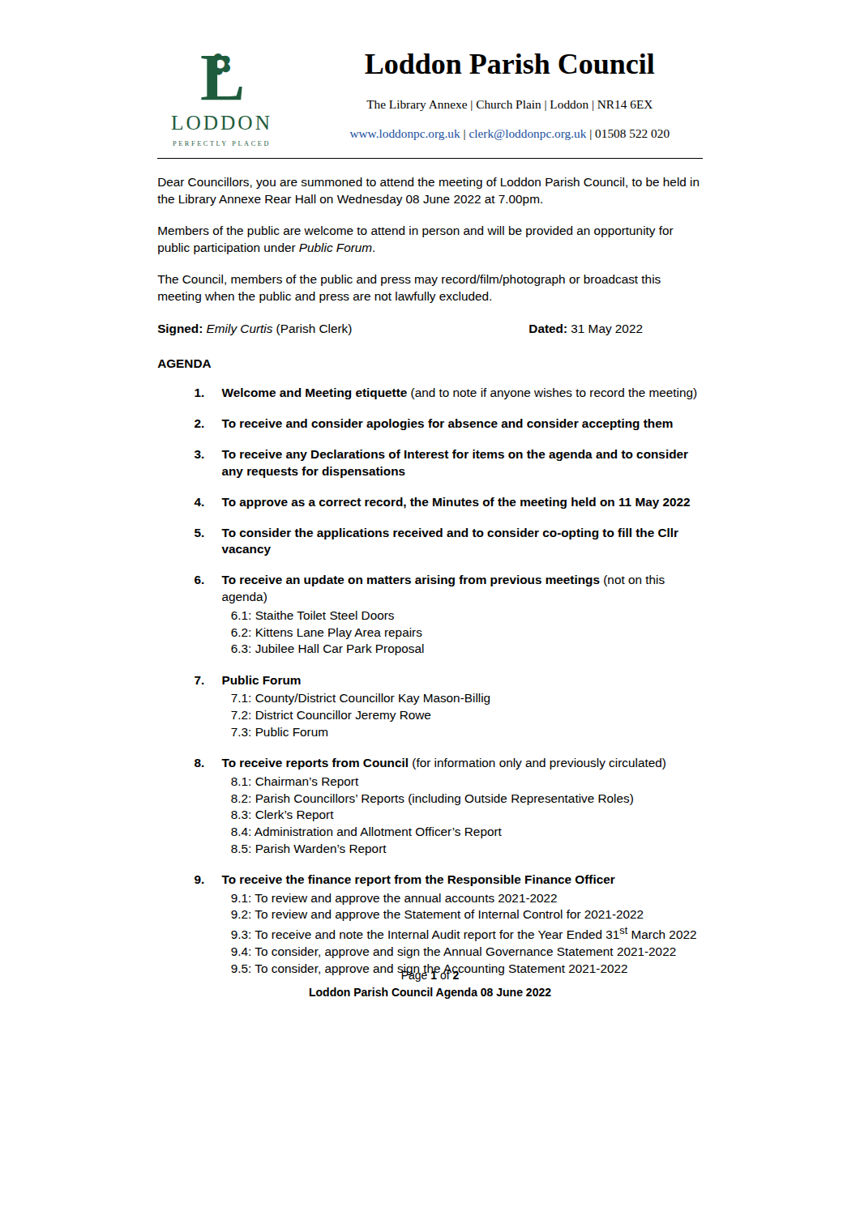L✿
LODDON
PERFECTLY PLACED
Loddon Parish Council
The Library Annexe | Church Plain | Loddon | NR14 6EX
www.loddonpc.org.uk | clerk@loddonpc.org.uk | 01508 522 020
Dear Councillors, you are summoned to attend the meeting of Loddon Parish Council, to be held in the Library Annexe Rear Hall on Wednesday 08 June 2022 at 7.00pm.
Members of the public are welcome to attend in person and will be provided an opportunity for public participation under Public Forum.
The Council, members of the public and press may record/film/photograph or broadcast this meeting when the public and press are not lawfully excluded.
Signed: Emily Curtis (Parish Clerk)
Dated: 31 May 2022
AGENDA
Welcome and Meeting etiquette (and to note if anyone wishes to record the meeting)
To receive and consider apologies for absence and consider accepting them
To receive any Declarations of Interest for items on the agenda and to consider any requests for dispensations
To approve as a correct record, the Minutes of the meeting held on 11 May 2022
To consider the applications received and to consider co-opting to fill the Cllr vacancy
To receive an update on matters arising from previous meetings (not on this agenda)
6.1: Staithe Toilet Steel Doors
6.2: Kittens Lane Play Area repairs
6.3: Jubilee Hall Car Park Proposal
Public Forum
7.1: County/District Councillor Kay Mason-Billig
7.2: District Councillor Jeremy Rowe
7.3: Public Forum
To receive reports from Council (for information only and previously circulated)
8.1: Chairman’s Report
8.2: Parish Councillors’ Reports (including Outside Representative Roles)
8.3: Clerk’s Report
8.4: Administration and Allotment Officer’s Report
8.5: Parish Warden’s Report
To receive the finance report from the Responsible Finance Officer
9.1: To review and approve the annual accounts 2021-2022
9.2: To review and approve the Statement of Internal Control for 2021-2022
9.3: To receive and note the Internal Audit report for the Year Ended 31st March 2022
9.4: To consider, approve and sign the Annual Governance Statement 2021-2022
9.5: To consider, approve and sign the Accounting Statement 2021-2022
Page 1 of 2
Loddon Parish Council Agenda 08 June 2022